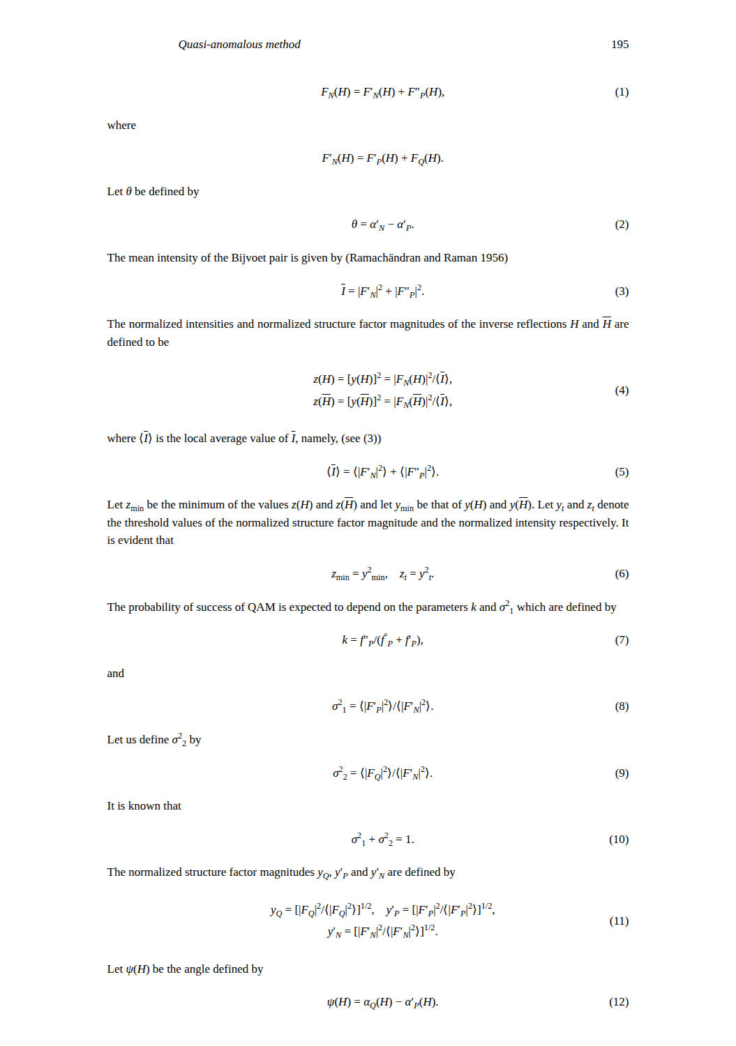Quasi-anomalous method 195
FN(H) = F′N(H) + F″P(H), (1)
where
F′N(H) = F′P(H) + FQ(H).
Let θ be defined by
θ = α′N − α′P. (2)
The mean intensity of the Bijvoet pair is given by (Ramachändran and Raman 1956)
I = |F′N|2 + |F″P|2. (3)
The normalized intensities and normalized structure factor magnitudes of the inverse reflections H and H are defined to be
z(H) = [y(H)]2 = |FN(H)|2/⟨I⟩,
z(H) = [y(H)]2 = |FN(H)|2/⟨I⟩,
(4)
where ⟨I⟩ is the local average value of I, namely, (see (3))
⟨I⟩ = ⟨|F′N|2⟩ + ⟨|F″P|2⟩. (5)
Let zmin be the minimum of the values z(H) and z(H) and let ymin be that of y(H) and y(H). Let yt and zt denote the threshold values of the normalized structure factor magnitude and the normalized intensity respectively. It is evident that
zmin = y2min, zt = y2t. (6)
The probability of success of QAM is expected to depend on the parameters k and σ21 which are defined by
k = f″P/(f°P + f′P), (7)
and
σ21 = ⟨|F′P|2⟩/⟨|F′N|2⟩. (8)
Let us define σ22 by
σ22 = ⟨|FQ|2⟩/⟨|F′N|2⟩. (9)
It is known that
σ21 + σ22 = 1. (10)
The normalized structure factor magnitudes yQ, y′P and y′N are defined by
yQ = [|FQ|2/⟨|FQ|2⟩]1/2, y′P = [|F′P|2/⟨|F′P|2⟩]1/2,
y′N = [|F′N|2/⟨|F′N|2⟩]1/2.
(11)
Let ψ(H) be the angle defined by
ψ(H) = αQ(H) − α′P(H). (12)